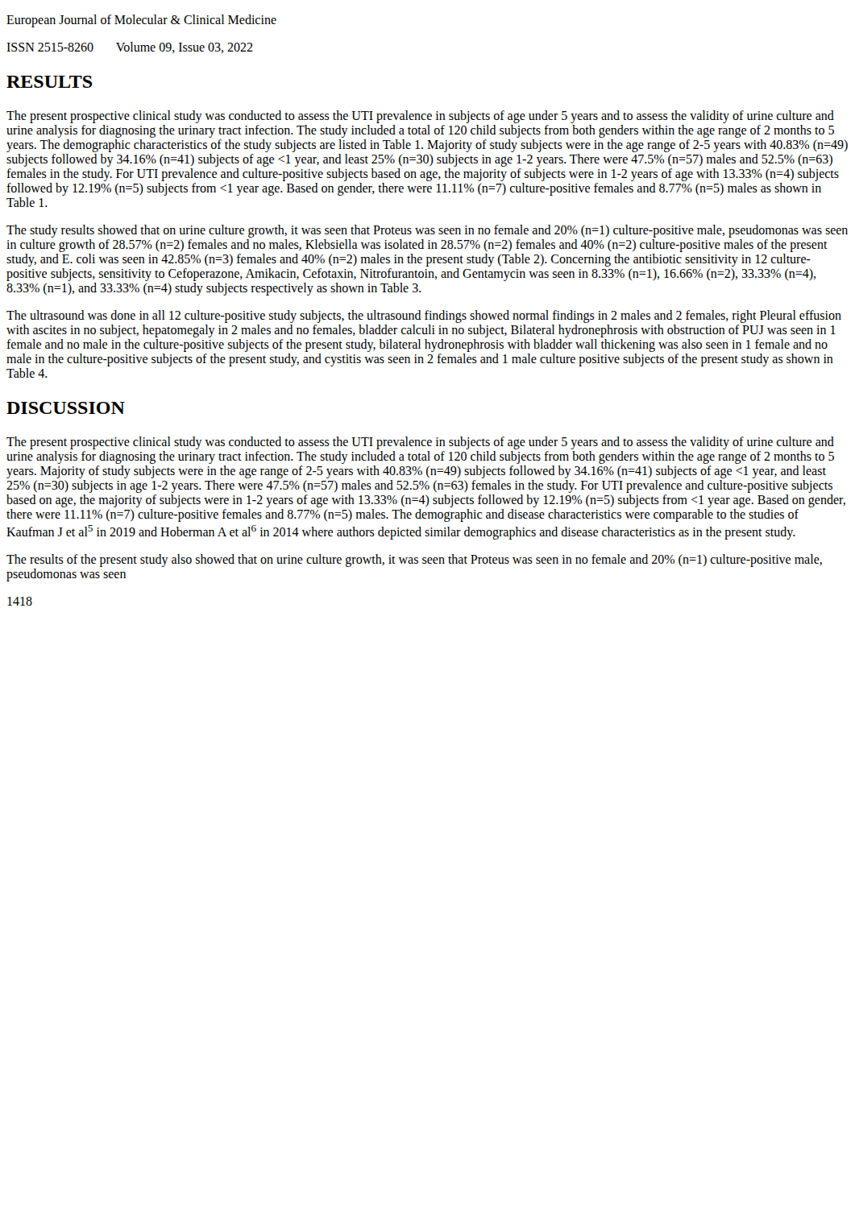European Journal of Molecular & Clinical Medicine
ISSN 2515-8260 Volume 09, Issue 03, 2022
RESULTS
The present prospective clinical study was conducted to assess the UTI prevalence in subjects of age under 5 years and to assess the validity of urine culture and urine analysis for diagnosing the urinary tract infection. The study included a total of 120 child subjects from both genders within the age range of 2 months to 5 years. The demographic characteristics of the study subjects are listed in Table 1. Majority of study subjects were in the age range of 2-5 years with 40.83% (n=49) subjects followed by 34.16% (n=41) subjects of age <1 year, and least 25% (n=30) subjects in age 1-2 years. There were 47.5% (n=57) males and 52.5% (n=63) females in the study. For UTI prevalence and culture-positive subjects based on age, the majority of subjects were in 1-2 years of age with 13.33% (n=4) subjects followed by 12.19% (n=5) subjects from <1 year age. Based on gender, there were 11.11% (n=7) culture-positive females and 8.77% (n=5) males as shown in Table 1.
The study results showed that on urine culture growth, it was seen that Proteus was seen in no female and 20% (n=1) culture-positive male, pseudomonas was seen in culture growth of 28.57% (n=2) females and no males, Klebsiella was isolated in 28.57% (n=2) females and 40% (n=2) culture-positive males of the present study, and E. coli was seen in 42.85% (n=3) females and 40% (n=2) males in the present study (Table 2). Concerning the antibiotic sensitivity in 12 culture-positive subjects, sensitivity to Cefoperazone, Amikacin, Cefotaxin, Nitrofurantoin, and Gentamycin was seen in 8.33% (n=1), 16.66% (n=2), 33.33% (n=4), 8.33% (n=1), and 33.33% (n=4) study subjects respectively as shown in Table 3.
The ultrasound was done in all 12 culture-positive study subjects, the ultrasound findings showed normal findings in 2 males and 2 females, right Pleural effusion with ascites in no subject, hepatomegaly in 2 males and no females, bladder calculi in no subject, Bilateral hydronephrosis with obstruction of PUJ was seen in 1 female and no male in the culture-positive subjects of the present study, bilateral hydronephrosis with bladder wall thickening was also seen in 1 female and no male in the culture-positive subjects of the present study, and cystitis was seen in 2 females and 1 male culture positive subjects of the present study as shown in Table 4.
DISCUSSION
The present prospective clinical study was conducted to assess the UTI prevalence in subjects of age under 5 years and to assess the validity of urine culture and urine analysis for diagnosing the urinary tract infection. The study included a total of 120 child subjects from both genders within the age range of 2 months to 5 years. Majority of study subjects were in the age range of 2-5 years with 40.83% (n=49) subjects followed by 34.16% (n=41) subjects of age <1 year, and least 25% (n=30) subjects in age 1-2 years. There were 47.5% (n=57) males and 52.5% (n=63) females in the study. For UTI prevalence and culture-positive subjects based on age, the majority of subjects were in 1-2 years of age with 13.33% (n=4) subjects followed by 12.19% (n=5) subjects from <1 year age. Based on gender, there were 11.11% (n=7) culture-positive females and 8.77% (n=5) males. The demographic and disease characteristics were comparable to the studies of Kaufman J et al5 in 2019 and Hoberman A et al6 in 2014 where authors depicted similar demographics and disease characteristics as in the present study.
The results of the present study also showed that on urine culture growth, it was seen that Proteus was seen in no female and 20% (n=1) culture-positive male, pseudomonas was seen
1418